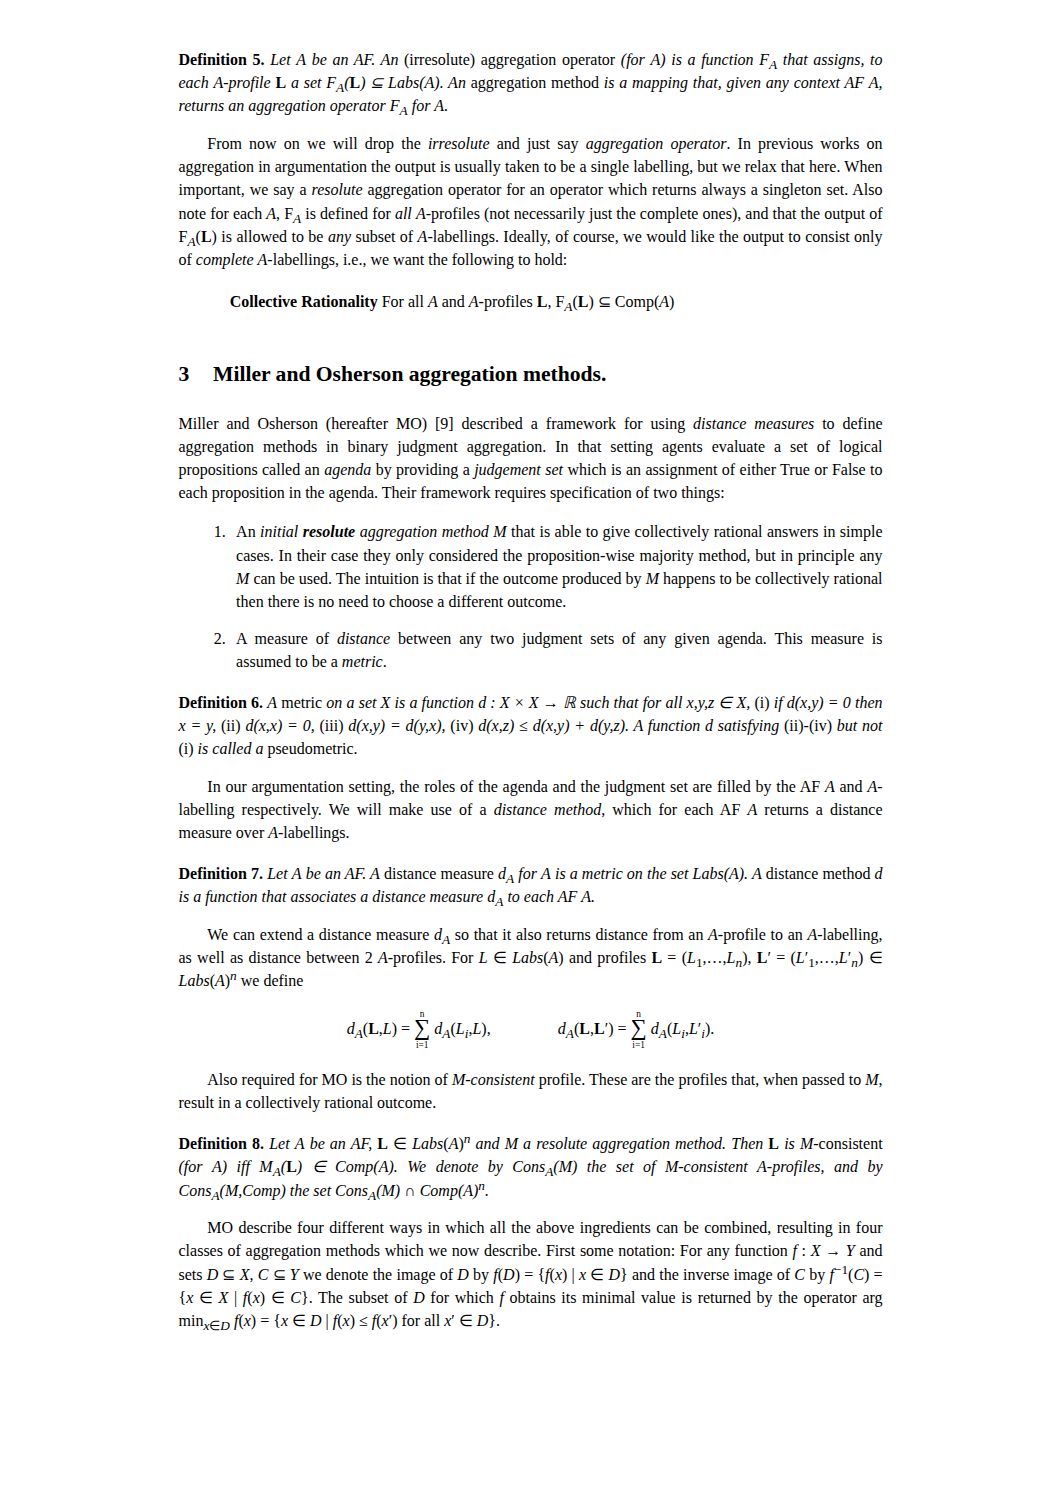Definition 5. Let A be an AF. An (irresolute) aggregation operator (for A) is a function FA that assigns, to each A-profile L a set FA(L) ⊆ Labs(A). An aggregation method is a mapping that, given any context AF A, returns an aggregation operator FA for A.
From now on we will drop the irresolute and just say aggregation operator. In previous works on aggregation in argumentation the output is usually taken to be a single labelling, but we relax that here. When important, we say a resolute aggregation operator for an operator which returns always a singleton set. Also note for each A, FA is defined for all A-profiles (not necessarily just the complete ones), and that the output of FA(L) is allowed to be any subset of A-labellings. Ideally, of course, we would like the output to consist only of complete A-labellings, i.e., we want the following to hold:
Collective Rationality For all A and A-profiles L, FA(L) ⊆ Comp(A)
3 Miller and Osherson aggregation methods.
Miller and Osherson (hereafter MO) [9] described a framework for using distance measures to define aggregation methods in binary judgment aggregation. In that setting agents evaluate a set of logical propositions called an agenda by providing a judgement set which is an assignment of either True or False to each proposition in the agenda. Their framework requires specification of two things:
An initial resolute aggregation method M that is able to give collectively rational answers in simple cases. In their case they only considered the proposition-wise majority method, but in principle any M can be used. The intuition is that if the outcome produced by M happens to be collectively rational then there is no need to choose a different outcome.
A measure of distance between any two judgment sets of any given agenda. This measure is assumed to be a metric.
Definition 6. A metric on a set X is a function d : X × X → ℝ such that for all x,y,z ∈ X, (i) if d(x,y) = 0 then x = y, (ii) d(x,x) = 0, (iii) d(x,y) = d(y,x), (iv) d(x,z) ≤ d(x,y) + d(y,z). A function d satisfying (ii)-(iv) but not (i) is called a pseudometric.
In our argumentation setting, the roles of the agenda and the judgment set are filled by the AF A and A-labelling respectively. We will make use of a distance method, which for each AF A returns a distance measure over A-labellings.
Definition 7. Let A be an AF. A distance measure dA for A is a metric on the set Labs(A). A distance method d is a function that associates a distance measure dA to each AF A.
We can extend a distance measure dA so that it also returns distance from an A-profile to an A-labelling, as well as distance between 2 A-profiles. For L ∈ Labs(A) and profiles L = (L1,…,Ln), L′ = (L′1,…,L′n) ∈ Labs(A)n we define
dA(L,L) = n∑i=1 dA(Li,L), dA(L,L′) = n∑i=1 dA(Li,L′i).
Also required for MO is the notion of M-consistent profile. These are the profiles that, when passed to M, result in a collectively rational outcome.
Definition 8. Let A be an AF, L ∈ Labs(A)n and M a resolute aggregation method. Then L is M-consistent (for A) iff MA(L) ∈ Comp(A). We denote by ConsA(M) the set of M-consistent A-profiles, and by ConsA(M,Comp) the set ConsA(M) ∩ Comp(A)n.
MO describe four different ways in which all the above ingredients can be combined, resulting in four classes of aggregation methods which we now describe. First some notation: For any function f : X → Y and sets D ⊆ X, C ⊆ Y we denote the image of D by f(D) = {f(x) | x ∈ D} and the inverse image of C by f−1(C) = {x ∈ X | f(x) ∈ C}. The subset of D for which f obtains its minimal value is returned by the operator arg minx∈D f(x) = {x ∈ D | f(x) ≤ f(x′) for all x′ ∈ D}.